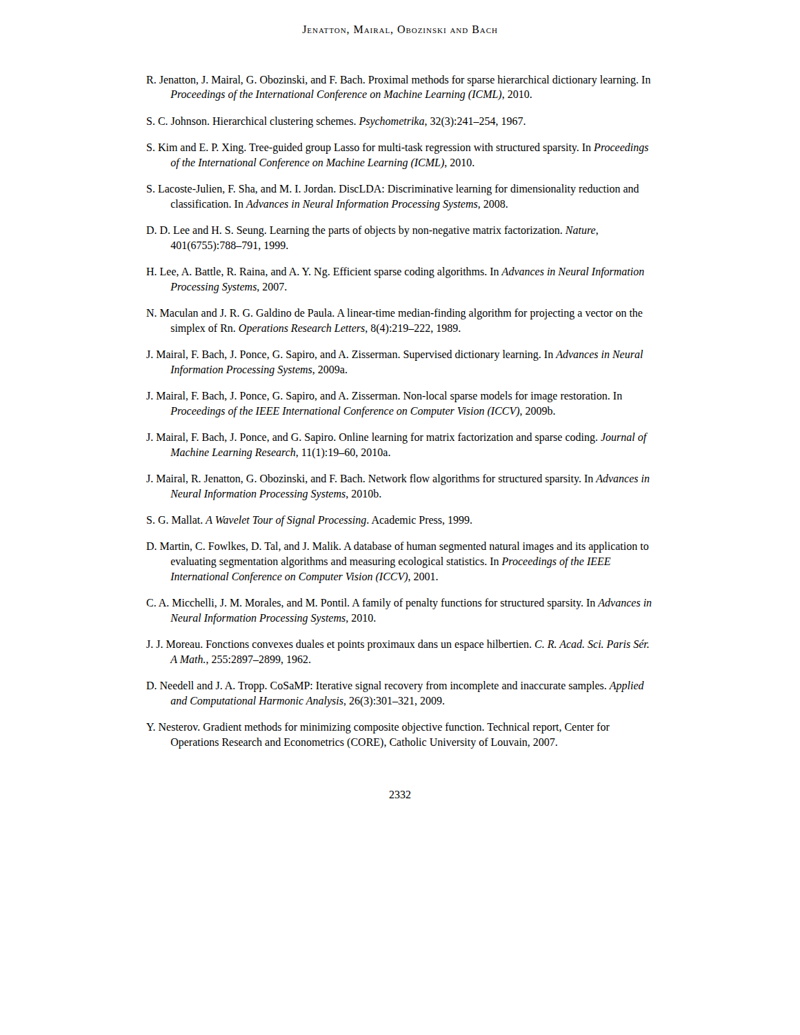Jenatton, Mairal, Obozinski and Bach
R. Jenatton, J. Mairal, G. Obozinski, and F. Bach. Proximal methods for sparse hierarchical dictionary learning. In Proceedings of the International Conference on Machine Learning (ICML), 2010.
S. C. Johnson. Hierarchical clustering schemes. Psychometrika, 32(3):241–254, 1967.
S. Kim and E. P. Xing. Tree-guided group Lasso for multi-task regression with structured sparsity. In Proceedings of the International Conference on Machine Learning (ICML), 2010.
S. Lacoste-Julien, F. Sha, and M. I. Jordan. DiscLDA: Discriminative learning for dimensionality reduction and classification. In Advances in Neural Information Processing Systems, 2008.
D. D. Lee and H. S. Seung. Learning the parts of objects by non-negative matrix factorization. Nature, 401(6755):788–791, 1999.
H. Lee, A. Battle, R. Raina, and A. Y. Ng. Efficient sparse coding algorithms. In Advances in Neural Information Processing Systems, 2007.
N. Maculan and J. R. G. Galdino de Paula. A linear-time median-finding algorithm for projecting a vector on the simplex of Rn. Operations Research Letters, 8(4):219–222, 1989.
J. Mairal, F. Bach, J. Ponce, G. Sapiro, and A. Zisserman. Supervised dictionary learning. In Advances in Neural Information Processing Systems, 2009a.
J. Mairal, F. Bach, J. Ponce, G. Sapiro, and A. Zisserman. Non-local sparse models for image restoration. In Proceedings of the IEEE International Conference on Computer Vision (ICCV), 2009b.
J. Mairal, F. Bach, J. Ponce, and G. Sapiro. Online learning for matrix factorization and sparse coding. Journal of Machine Learning Research, 11(1):19–60, 2010a.
J. Mairal, R. Jenatton, G. Obozinski, and F. Bach. Network flow algorithms for structured sparsity. In Advances in Neural Information Processing Systems, 2010b.
S. G. Mallat. A Wavelet Tour of Signal Processing. Academic Press, 1999.
D. Martin, C. Fowlkes, D. Tal, and J. Malik. A database of human segmented natural images and its application to evaluating segmentation algorithms and measuring ecological statistics. In Proceedings of the IEEE International Conference on Computer Vision (ICCV), 2001.
C. A. Micchelli, J. M. Morales, and M. Pontil. A family of penalty functions for structured sparsity. In Advances in Neural Information Processing Systems, 2010.
J. J. Moreau. Fonctions convexes duales et points proximaux dans un espace hilbertien. C. R. Acad. Sci. Paris Sér. A Math., 255:2897–2899, 1962.
D. Needell and J. A. Tropp. CoSaMP: Iterative signal recovery from incomplete and inaccurate samples. Applied and Computational Harmonic Analysis, 26(3):301–321, 2009.
Y. Nesterov. Gradient methods for minimizing composite objective function. Technical report, Center for Operations Research and Econometrics (CORE), Catholic University of Louvain, 2007.
2332